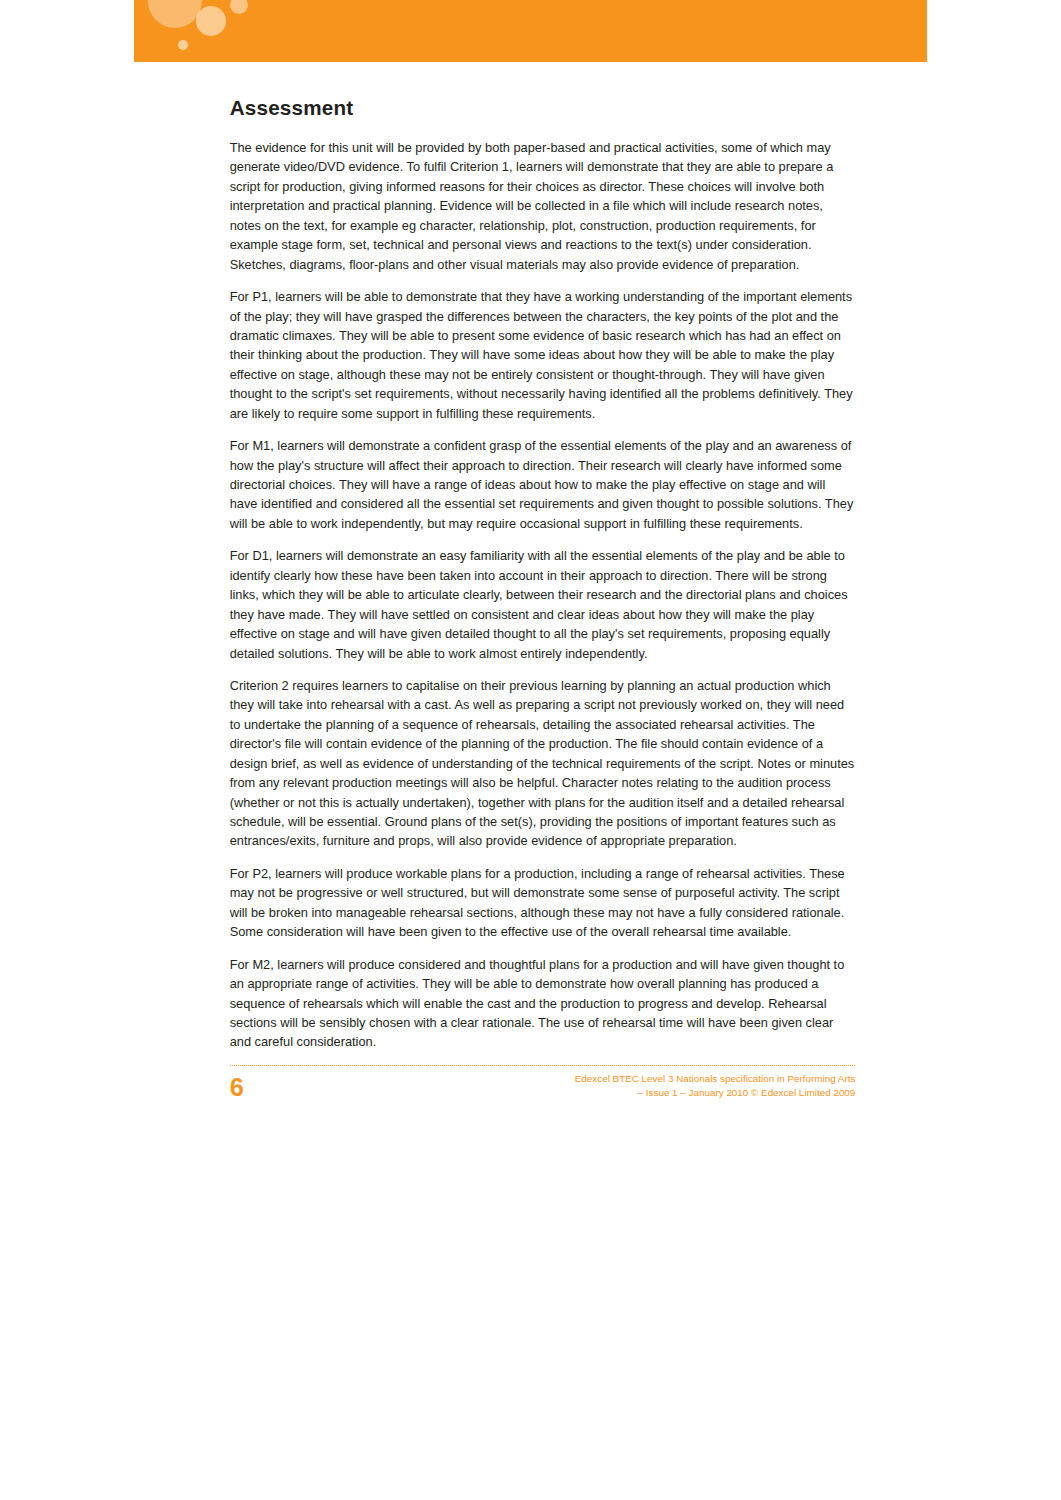Assessment
The evidence for this unit will be provided by both paper-based and practical activities, some of which may generate video/DVD evidence. To fulfil Criterion 1, learners will demonstrate that they are able to prepare a script for production, giving informed reasons for their choices as director. These choices will involve both interpretation and practical planning. Evidence will be collected in a file which will include research notes, notes on the text, for example eg character, relationship, plot, construction, production requirements, for example stage form, set, technical and personal views and reactions to the text(s) under consideration. Sketches, diagrams, floor-plans and other visual materials may also provide evidence of preparation.
For P1, learners will be able to demonstrate that they have a working understanding of the important elements of the play; they will have grasped the differences between the characters, the key points of the plot and the dramatic climaxes. They will be able to present some evidence of basic research which has had an effect on their thinking about the production. They will have some ideas about how they will be able to make the play effective on stage, although these may not be entirely consistent or thought-through. They will have given thought to the script's set requirements, without necessarily having identified all the problems definitively. They are likely to require some support in fulfilling these requirements.
For M1, learners will demonstrate a confident grasp of the essential elements of the play and an awareness of how the play's structure will affect their approach to direction. Their research will clearly have informed some directorial choices. They will have a range of ideas about how to make the play effective on stage and will have identified and considered all the essential set requirements and given thought to possible solutions. They will be able to work independently, but may require occasional support in fulfilling these requirements.
For D1, learners will demonstrate an easy familiarity with all the essential elements of the play and be able to identify clearly how these have been taken into account in their approach to direction. There will be strong links, which they will be able to articulate clearly, between their research and the directorial plans and choices they have made. They will have settled on consistent and clear ideas about how they will make the play effective on stage and will have given detailed thought to all the play's set requirements, proposing equally detailed solutions. They will be able to work almost entirely independently.
Criterion 2 requires learners to capitalise on their previous learning by planning an actual production which they will take into rehearsal with a cast. As well as preparing a script not previously worked on, they will need to undertake the planning of a sequence of rehearsals, detailing the associated rehearsal activities. The director's file will contain evidence of the planning of the production. The file should contain evidence of a design brief, as well as evidence of understanding of the technical requirements of the script. Notes or minutes from any relevant production meetings will also be helpful. Character notes relating to the audition process (whether or not this is actually undertaken), together with plans for the audition itself and a detailed rehearsal schedule, will be essential. Ground plans of the set(s), providing the positions of important features such as entrances/exits, furniture and props, will also provide evidence of appropriate preparation.
For P2, learners will produce workable plans for a production, including a range of rehearsal activities. These may not be progressive or well structured, but will demonstrate some sense of purposeful activity. The script will be broken into manageable rehearsal sections, although these may not have a fully considered rationale. Some consideration will have been given to the effective use of the overall rehearsal time available.
For M2, learners will produce considered and thoughtful plans for a production and will have given thought to an appropriate range of activities. They will be able to demonstrate how overall planning has produced a sequence of rehearsals which will enable the cast and the production to progress and develop. Rehearsal sections will be sensibly chosen with a clear rationale. The use of rehearsal time will have been given clear and careful consideration.
6
Edexcel BTEC Level 3 Nationals specification in Performing Arts
– Issue 1 – January 2010 © Edexcel Limited 2009